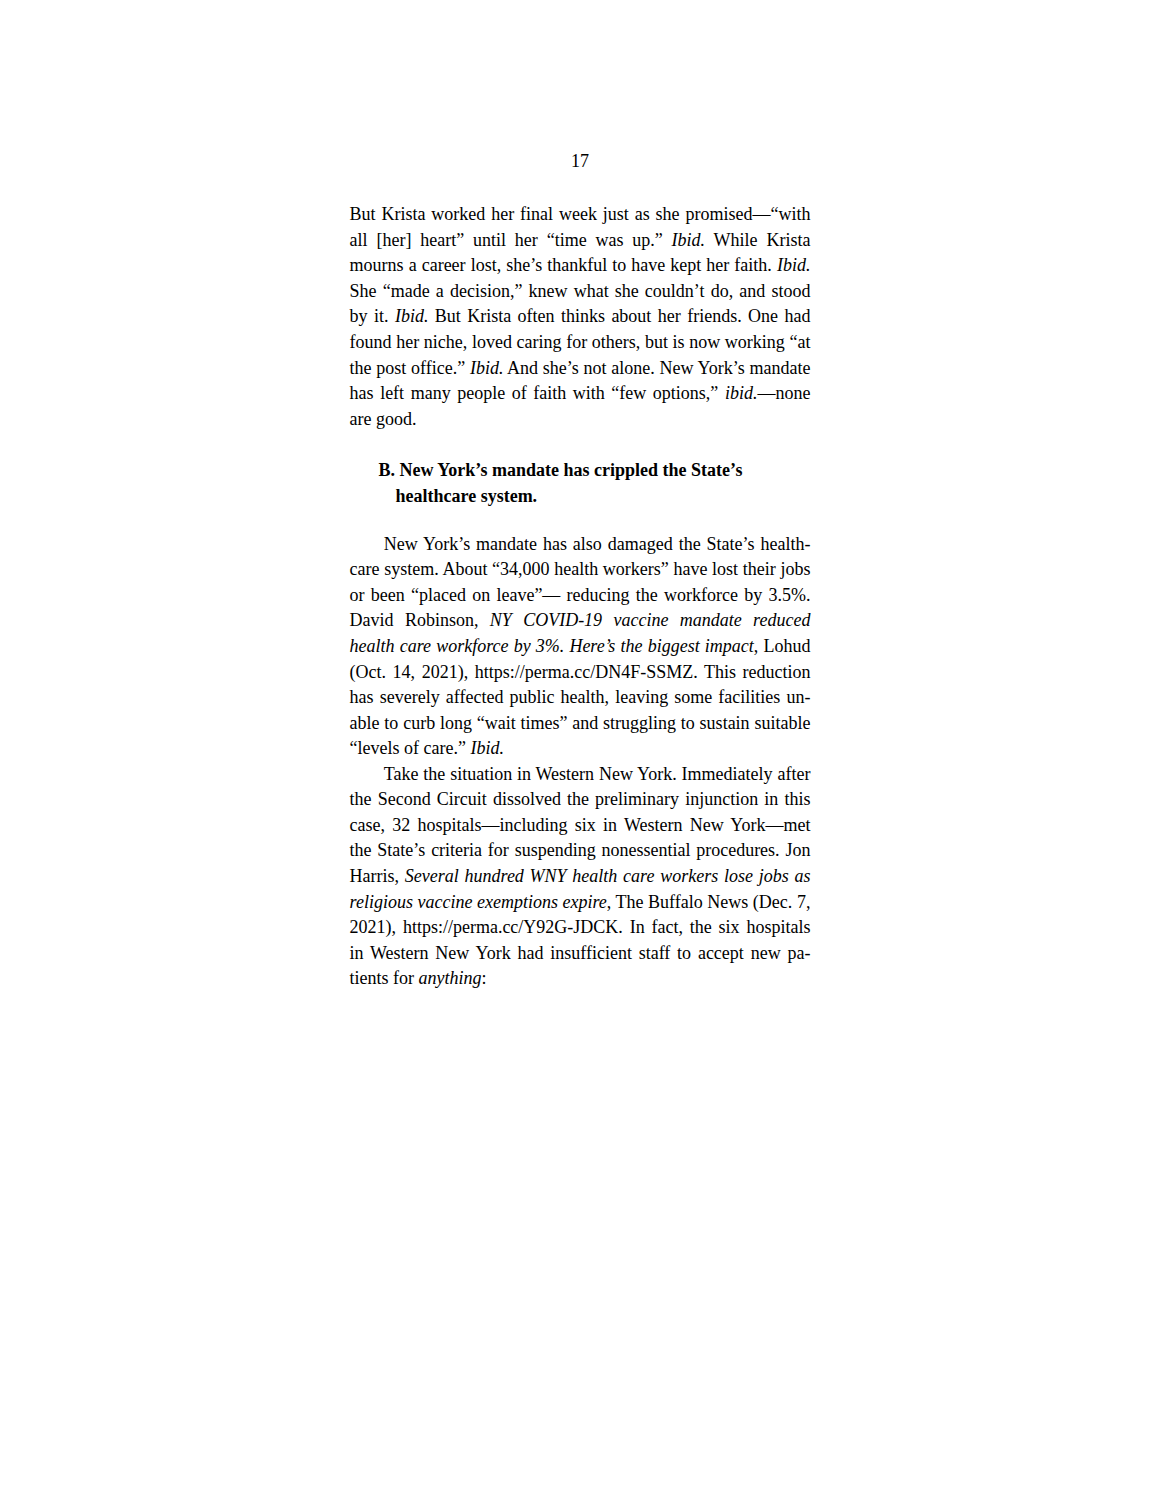17
But Krista worked her final week just as she promised—“with all [her] heart” until her “time was up.” Ibid. While Krista mourns a career lost, she’s thankful to have kept her faith. Ibid. She “made a decision,” knew what she couldn’t do, and stood by it. Ibid. But Krista often thinks about her friends. One had found her niche, loved caring for others, but is now working “at the post office.” Ibid. And she’s not alone. New York’s mandate has left many people of faith with “few options,” ibid.—none are good.
B. New York’s mandate has crippled the State’s healthcare system.
New York’s mandate has also damaged the State’s healthcare system. About “34,000 health workers” have lost their jobs or been “placed on leave”— reducing the workforce by 3.5%. David Robinson, NY COVID-19 vaccine mandate reduced health care workforce by 3%. Here’s the biggest impact, Lohud (Oct. 14, 2021), https://perma.cc/DN4F-SSMZ. This reduction has severely affected public health, leaving some facilities unable to curb long “wait times” and struggling to sustain suitable “levels of care.” Ibid.
Take the situation in Western New York. Immediately after the Second Circuit dissolved the preliminary injunction in this case, 32 hospitals—including six in Western New York—met the State’s criteria for suspending nonessential procedures. Jon Harris, Several hundred WNY health care workers lose jobs as religious vaccine exemptions expire, The Buffalo News (Dec. 7, 2021), https://perma.cc/Y92G-JDCK. In fact, the six hospitals in Western New York had insufficient staff to accept new patients for anything: